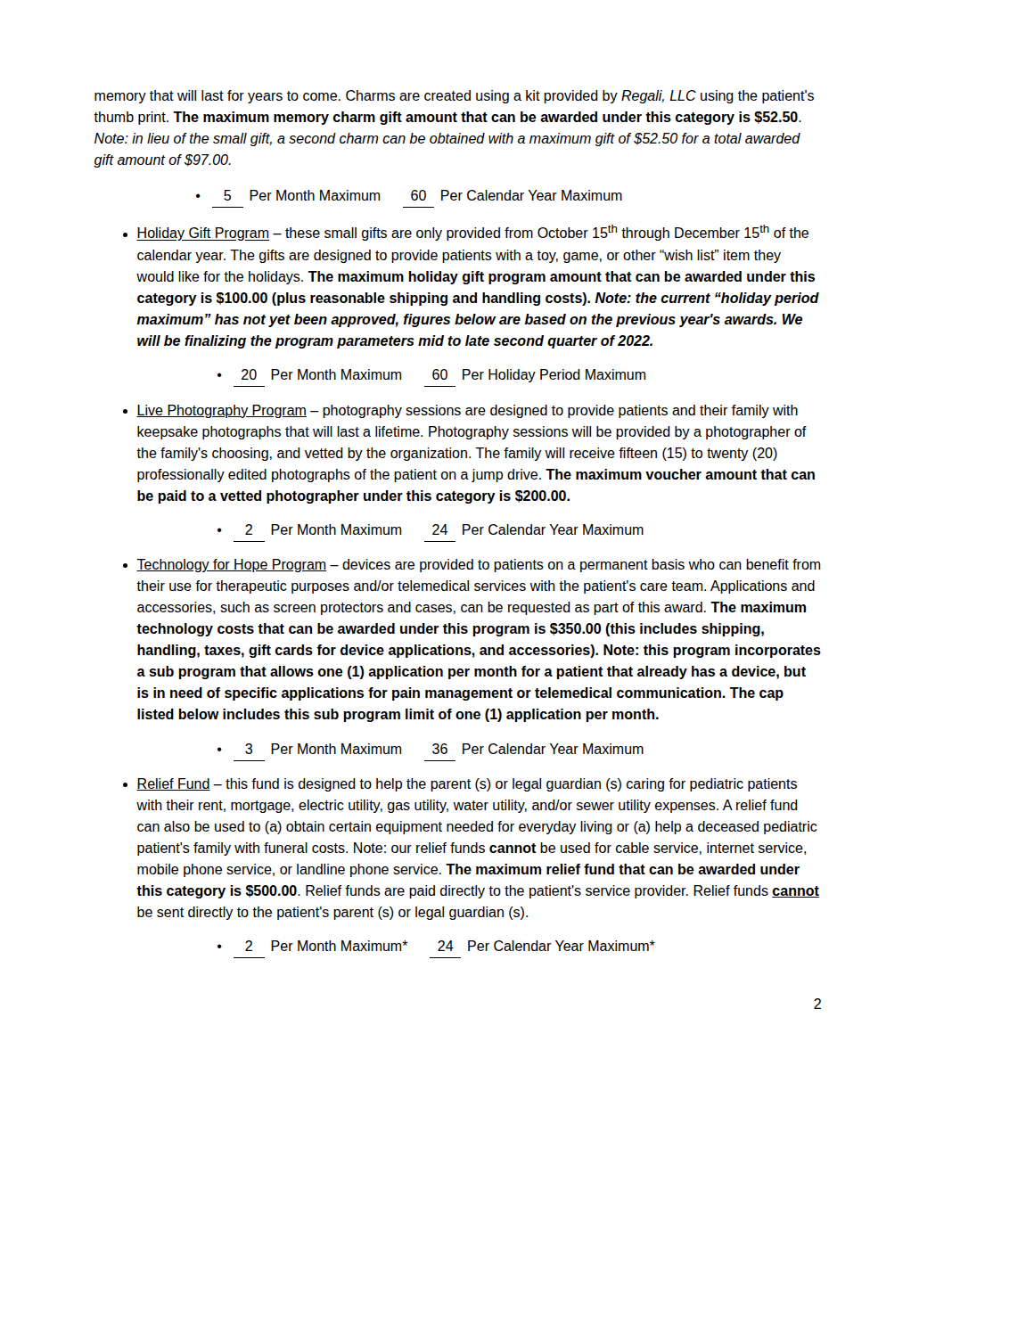memory that will last for years to come. Charms are created using a kit provided by Regali, LLC using the patient's thumb print. The maximum memory charm gift amount that can be awarded under this category is $52.50. Note: in lieu of the small gift, a second charm can be obtained with a maximum gift of $52.50 for a total awarded gift amount of $97.00.
5 Per Month Maximum 60 Per Calendar Year Maximum
Holiday Gift Program – these small gifts are only provided from October 15th through December 15th of the calendar year. The gifts are designed to provide patients with a toy, game, or other “wish list” item they would like for the holidays. The maximum holiday gift program amount that can be awarded under this category is $100.00 (plus reasonable shipping and handling costs). Note: the current “holiday period maximum” has not yet been approved, figures below are based on the previous year's awards. We will be finalizing the program parameters mid to late second quarter of 2022.
20 Per Month Maximum 60 Per Holiday Period Maximum
Live Photography Program – photography sessions are designed to provide patients and their family with keepsake photographs that will last a lifetime. Photography sessions will be provided by a photographer of the family's choosing, and vetted by the organization. The family will receive fifteen (15) to twenty (20) professionally edited photographs of the patient on a jump drive. The maximum voucher amount that can be paid to a vetted photographer under this category is $200.00.
2 Per Month Maximum 24 Per Calendar Year Maximum
Technology for Hope Program – devices are provided to patients on a permanent basis who can benefit from their use for therapeutic purposes and/or telemedical services with the patient's care team. Applications and accessories, such as screen protectors and cases, can be requested as part of this award. The maximum technology costs that can be awarded under this program is $350.00 (this includes shipping, handling, taxes, gift cards for device applications, and accessories). Note: this program incorporates a sub program that allows one (1) application per month for a patient that already has a device, but is in need of specific applications for pain management or telemedical communication. The cap listed below includes this sub program limit of one (1) application per month.
3 Per Month Maximum 36 Per Calendar Year Maximum
Relief Fund – this fund is designed to help the parent (s) or legal guardian (s) caring for pediatric patients with their rent, mortgage, electric utility, gas utility, water utility, and/or sewer utility expenses. A relief fund can also be used to (a) obtain certain equipment needed for everyday living or (a) help a deceased pediatric patient's family with funeral costs. Note: our relief funds cannot be used for cable service, internet service, mobile phone service, or landline phone service. The maximum relief fund that can be awarded under this category is $500.00. Relief funds are paid directly to the patient's service provider. Relief funds cannot be sent directly to the patient's parent (s) or legal guardian (s).
2 Per Month Maximum* 24 Per Calendar Year Maximum*
2